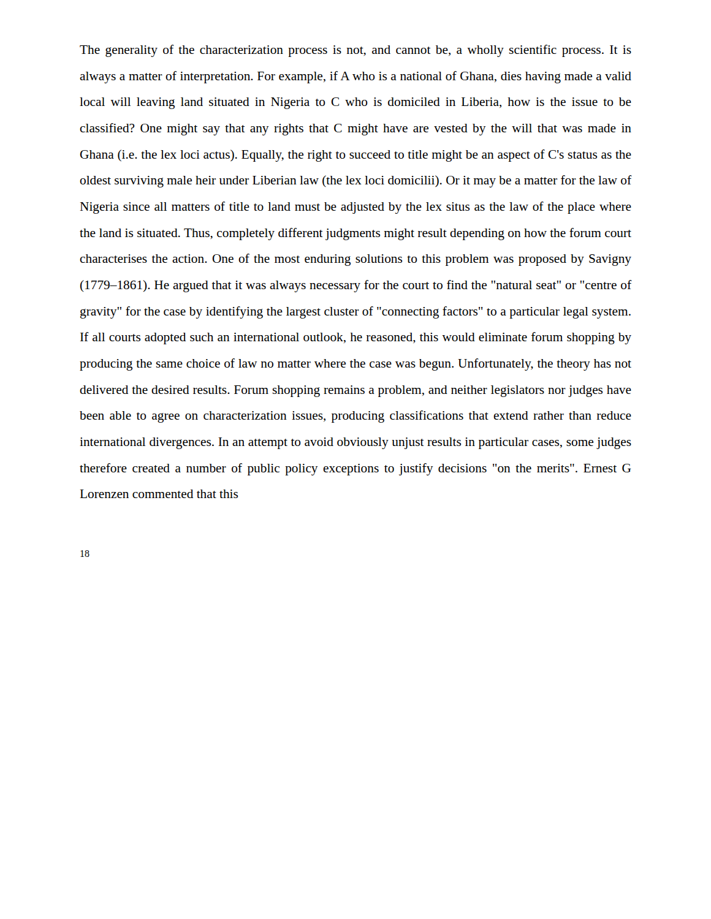The generality of the characterization process is not, and cannot be, a wholly scientific process. It is always a matter of interpretation. For example, if A who is a national of Ghana, dies having made a valid local will leaving land situated in Nigeria to C who is domiciled in Liberia, how is the issue to be classified? One might say that any rights that C might have are vested by the will that was made in Ghana (i.e. the lex loci actus). Equally, the right to succeed to title might be an aspect of C's status as the oldest surviving male heir under Liberian law (the lex loci domicilii). Or it may be a matter for the law of Nigeria since all matters of title to land must be adjusted by the lex situs as the law of the place where the land is situated. Thus, completely different judgments might result depending on how the forum court characterises the action. One of the most enduring solutions to this problem was proposed by Savigny (1779–1861). He argued that it was always necessary for the court to find the "natural seat" or "centre of gravity" for the case by identifying the largest cluster of "connecting factors" to a particular legal system. If all courts adopted such an international outlook, he reasoned, this would eliminate forum shopping by producing the same choice of law no matter where the case was begun. Unfortunately, the theory has not delivered the desired results. Forum shopping remains a problem, and neither legislators nor judges have been able to agree on characterization issues, producing classifications that extend rather than reduce international divergences. In an attempt to avoid obviously unjust results in particular cases, some judges therefore created a number of public policy exceptions to justify decisions "on the merits". Ernest G Lorenzen commented that this
18